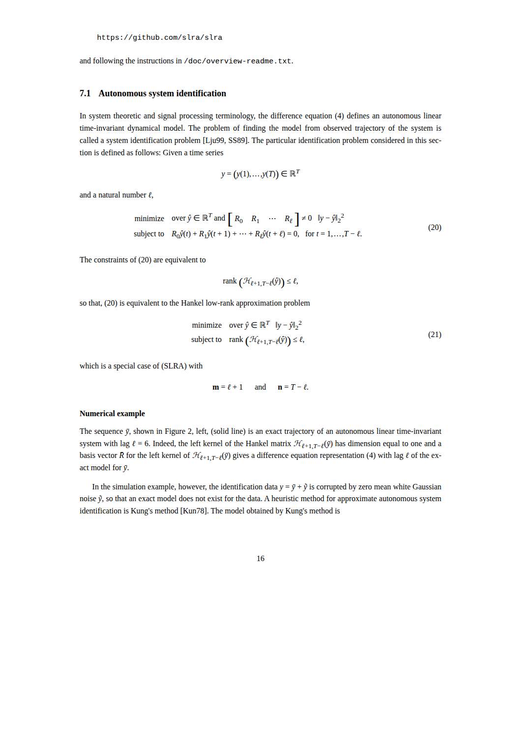https://github.com/slra/slra
and following the instructions in /doc/overview-readme.txt.
7.1 Autonomous system identification
In system theoretic and signal processing terminology, the difference equation (4) defines an autonomous linear time-invariant dynamical model. The problem of finding the model from observed trajectory of the system is called a system identification problem [Lju99, SS89]. The particular identification problem considered in this section is defined as follows: Given a time series
y = (y(1), … ,y(T)) ∈ ℝT
and a natural number ℓ,
| minimize | over ŷ ∈ ℝ T and [ R 0 R 1 ⋯ R ℓ ] ≠ 0 ‖ y − ŷ ‖ 2 2 |
| subject to | R 0 ŷ ( t ) + R 1 ŷ ( t + 1) + ⋯ + R ℓ ŷ ( t + ℓ ) = 0, for t = 1, … , T − ℓ . |
(20)
The constraints of (20) are equivalent to
rank (ℋℓ+1,T−ℓ(ŷ)) ≤ ℓ,
so that, (20) is equivalent to the Hankel low-rank approximation problem
| minimize | over ŷ ∈ ℝ T ‖ y − ŷ ‖ 2 2 |
| subject to | rank ( ℋ ℓ +1, T − ℓ ( ŷ ) ) ≤ ℓ , |
(21)
which is a special case of (SLRA) with
m = ℓ + 1 and n = T − ℓ.
Numerical example
The sequence ȳ, shown in Figure 2, left, (solid line) is an exact trajectory of an autonomous linear time-invariant system with lag ℓ = 6. Indeed, the left kernel of the Hankel matrix ℋℓ+1,T−ℓ(ȳ) has dimension equal to one and a basis vector R̄ for the left kernel of ℋℓ+1,T−ℓ(ȳ) gives a difference equation representation (4) with lag ℓ of the exact model for ȳ.
In the simulation example, however, the identification data y = ȳ + ỹ is corrupted by zero mean white Gaussian noise ỹ, so that an exact model does not exist for the data. A heuristic method for approximate autonomous system identification is Kung's method [Kun78]. The model obtained by Kung's method is
16